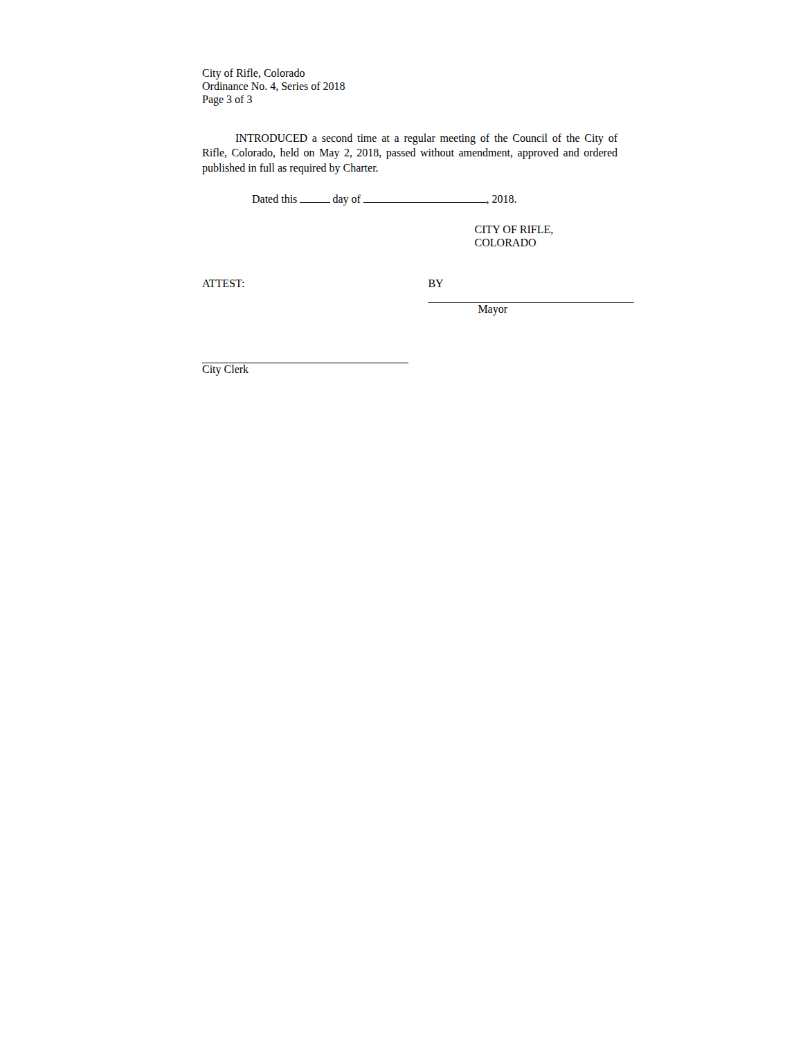City of Rifle, Colorado
Ordinance No. 4, Series of 2018
Page 3 of 3
INTRODUCED a second time at a regular meeting of the Council of the City of Rifle, Colorado, held on May 2, 2018, passed without amendment, approved and ordered published in full as required by Charter.
Dated this day of , 2018.
CITY OF RIFLE, COLORADO
ATTEST:
BY
Mayor
City Clerk